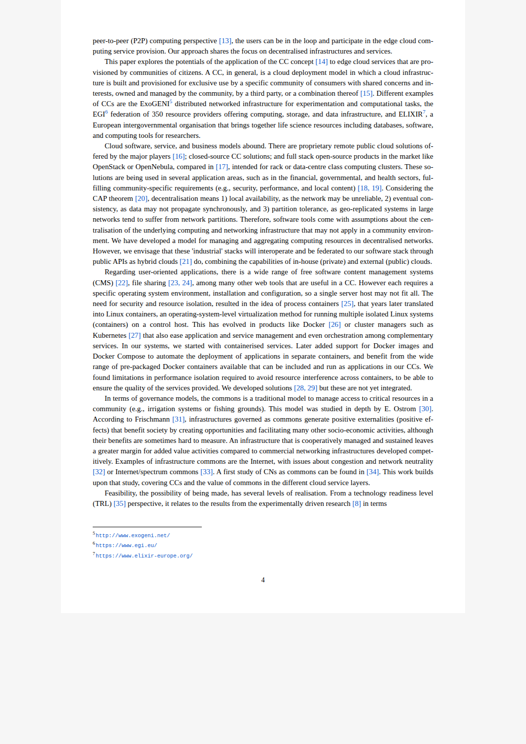peer-to-peer (P2P) computing perspective [13], the users can be in the loop and participate in the edge cloud computing service provision. Our approach shares the focus on decentralised infrastructures and services.
This paper explores the potentials of the application of the CC concept [14] to edge cloud services that are provisioned by communities of citizens. A CC, in general, is a cloud deployment model in which a cloud infrastructure is built and provisioned for exclusive use by a specific community of consumers with shared concerns and interests, owned and managed by the community, by a third party, or a combination thereof [15]. Different examples of CCs are the ExoGENI5 distributed networked infrastructure for experimentation and computational tasks, the EGI6 federation of 350 resource providers offering computing, storage, and data infrastructure, and ELIXIR7, a European intergovernmental organisation that brings together life science resources including databases, software, and computing tools for researchers.
Cloud software, service, and business models abound. There are proprietary remote public cloud solutions offered by the major players [16]; closed-source CC solutions; and full stack open-source products in the market like OpenStack or OpenNebula, compared in [17], intended for rack or data-centre class computing clusters. These solutions are being used in several application areas, such as in the financial, governmental, and health sectors, fulfilling community-specific requirements (e.g., security, performance, and local content) [18, 19]. Considering the CAP theorem [20], decentralisation means 1) local availability, as the network may be unreliable, 2) eventual consistency, as data may not propagate synchronously, and 3) partition tolerance, as geo-replicated systems in large networks tend to suffer from network partitions. Therefore, software tools come with assumptions about the centralisation of the underlying computing and networking infrastructure that may not apply in a community environment. We have developed a model for managing and aggregating computing resources in decentralised networks. However, we envisage that these 'industrial' stacks will interoperate and be federated to our software stack through public APIs as hybrid clouds [21] do, combining the capabilities of in-house (private) and external (public) clouds.
Regarding user-oriented applications, there is a wide range of free software content management systems (CMS) [22], file sharing [23, 24], among many other web tools that are useful in a CC. However each requires a specific operating system environment, installation and configuration, so a single server host may not fit all. The need for security and resource isolation, resulted in the idea of process containers [25], that years later translated into Linux containers, an operating-system-level virtualization method for running multiple isolated Linux systems (containers) on a control host. This has evolved in products like Docker [26] or cluster managers such as Kubernetes [27] that also ease application and service management and even orchestration among complementary services. In our systems, we started with containerised services. Later added support for Docker images and Docker Compose to automate the deployment of applications in separate containers, and benefit from the wide range of pre-packaged Docker containers available that can be included and run as applications in our CCs. We found limitations in performance isolation required to avoid resource interference across containers, to be able to ensure the quality of the services provided. We developed solutions [28, 29] but these are not yet integrated.
In terms of governance models, the commons is a traditional model to manage access to critical resources in a community (e.g., irrigation systems or fishing grounds). This model was studied in depth by E. Ostrom [30]. According to Frischmann [31], infrastructures governed as commons generate positive externalities (positive effects) that benefit society by creating opportunities and facilitating many other socio-economic activities, although their benefits are sometimes hard to measure. An infrastructure that is cooperatively managed and sustained leaves a greater margin for added value activities compared to commercial networking infrastructures developed competitively. Examples of infrastructure commons are the Internet, with issues about congestion and network neutrality [32] or Internet/spectrum commons [33]. A first study of CNs as commons can be found in [34]. This work builds upon that study, covering CCs and the value of commons in the different cloud service layers.
Feasibility, the possibility of being made, has several levels of realisation. From a technology readiness level (TRL) [35] perspective, it relates to the results from the experimentally driven research [8] in terms
5 http://www.exogeni.net/
6 https://www.egi.eu/
7 https://www.elixir-europe.org/
4